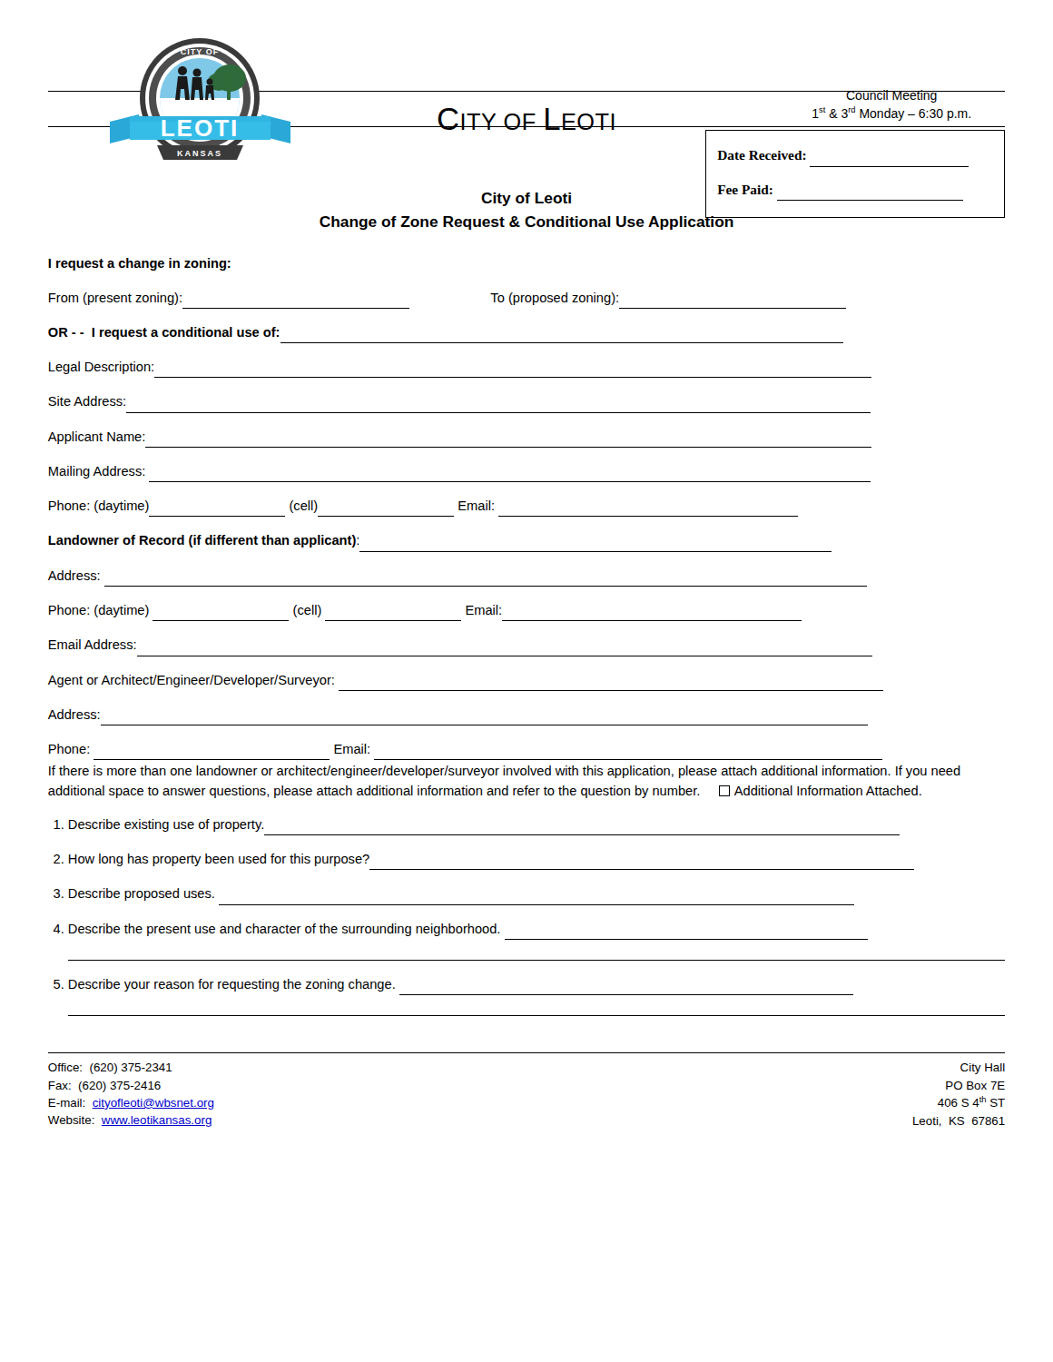CITY OF LEOTI KANSAS
CITY OF LEOTI
Council Meeting
1st & 3rd Monday – 6:30 p.m.
Date Received:
Fee Paid:
City of Leoti
Change of Zone Request & Conditional Use Application
I request a change in zoning:
From (present zoning): To (proposed zoning):
OR - - I request a conditional use of:
Legal Description:
Site Address:
Applicant Name:
Mailing Address:
Phone: (daytime) (cell) Email:
Landowner of Record (if different than applicant):
Address:
Phone: (daytime) (cell) Email:
Email Address:
Agent or Architect/Engineer/Developer/Surveyor:
Address:
Phone: Email:
If there is more than one landowner or architect/engineer/developer/surveyor involved with this application, please attach additional information. If you need additional space to answer questions, please attach additional information and refer to the question by number. Additional Information Attached.
Describe existing use of property.
How long has property been used for this purpose?
Describe proposed uses.
Describe the present use and character of the surrounding neighborhood.
Describe your reason for requesting the zoning change.
Office: (620) 375-2341
Fax: (620) 375-2416
E-mail: cityofleoti@wbsnet.org
Website: www.leotikansas.org
City Hall
PO Box 7E
406 S 4th ST
Leoti, KS 67861